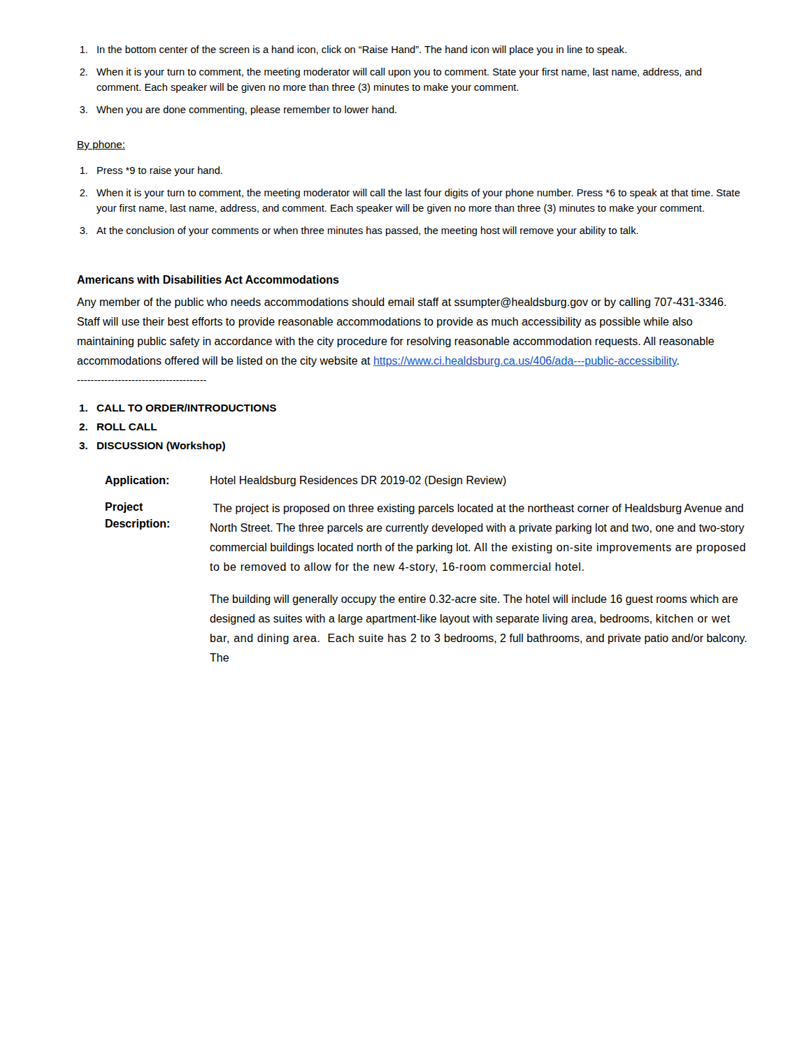In the bottom center of the screen is a hand icon, click on “Raise Hand”. The hand icon will place you in line to speak.
When it is your turn to comment, the meeting moderator will call upon you to comment. State your first name, last name, address, and comment. Each speaker will be given no more than three (3) minutes to make your comment.
When you are done commenting, please remember to lower hand.
By phone:
Press *9 to raise your hand.
When it is your turn to comment, the meeting moderator will call the last four digits of your phone number. Press *6 to speak at that time. State your first name, last name, address, and comment. Each speaker will be given no more than three (3) minutes to make your comment.
At the conclusion of your comments or when three minutes has passed, the meeting host will remove your ability to talk.
Americans with Disabilities Act Accommodations
Any member of the public who needs accommodations should email staff at ssumpter@healdsburg.gov or by calling 707‑431‑3346. Staff will use their best efforts to provide reasonable accommodations to provide as much accessibility as possible while also maintaining public safety in accordance with the city procedure for resolving reasonable accommodation requests. All reasonable accommodations offered will be listed on the city website at https://www.ci.healdsburg.ca.us/406/ada‑‑‑public-accessibility.
--------------------------------------
CALL TO ORDER/INTRODUCTIONS
ROLL CALL
DISCUSSION (Workshop)
Application:
Hotel Healdsburg Residences DR 2019-02 (Design Review)
Project
Description:
The project is proposed on three existing parcels located at the northeast corner of Healdsburg Avenue and North Street. The three parcels are currently developed with a private parking lot and two, one and two-story commercial buildings located north of the parking lot. All the existing on‑site improvements are proposed to be removed to allow for the new 4‑story, 16‑room commercial hotel.
The building will generally occupy the entire 0.32‑acre site. The hotel will include 16 guest rooms which are designed as suites with a large apartment-like layout with separate living area, bedrooms, kitchen or wet bar, and dining area. Each suite has 2 to 3 bedrooms, 2 full bathrooms, and private patio and/or balcony. The